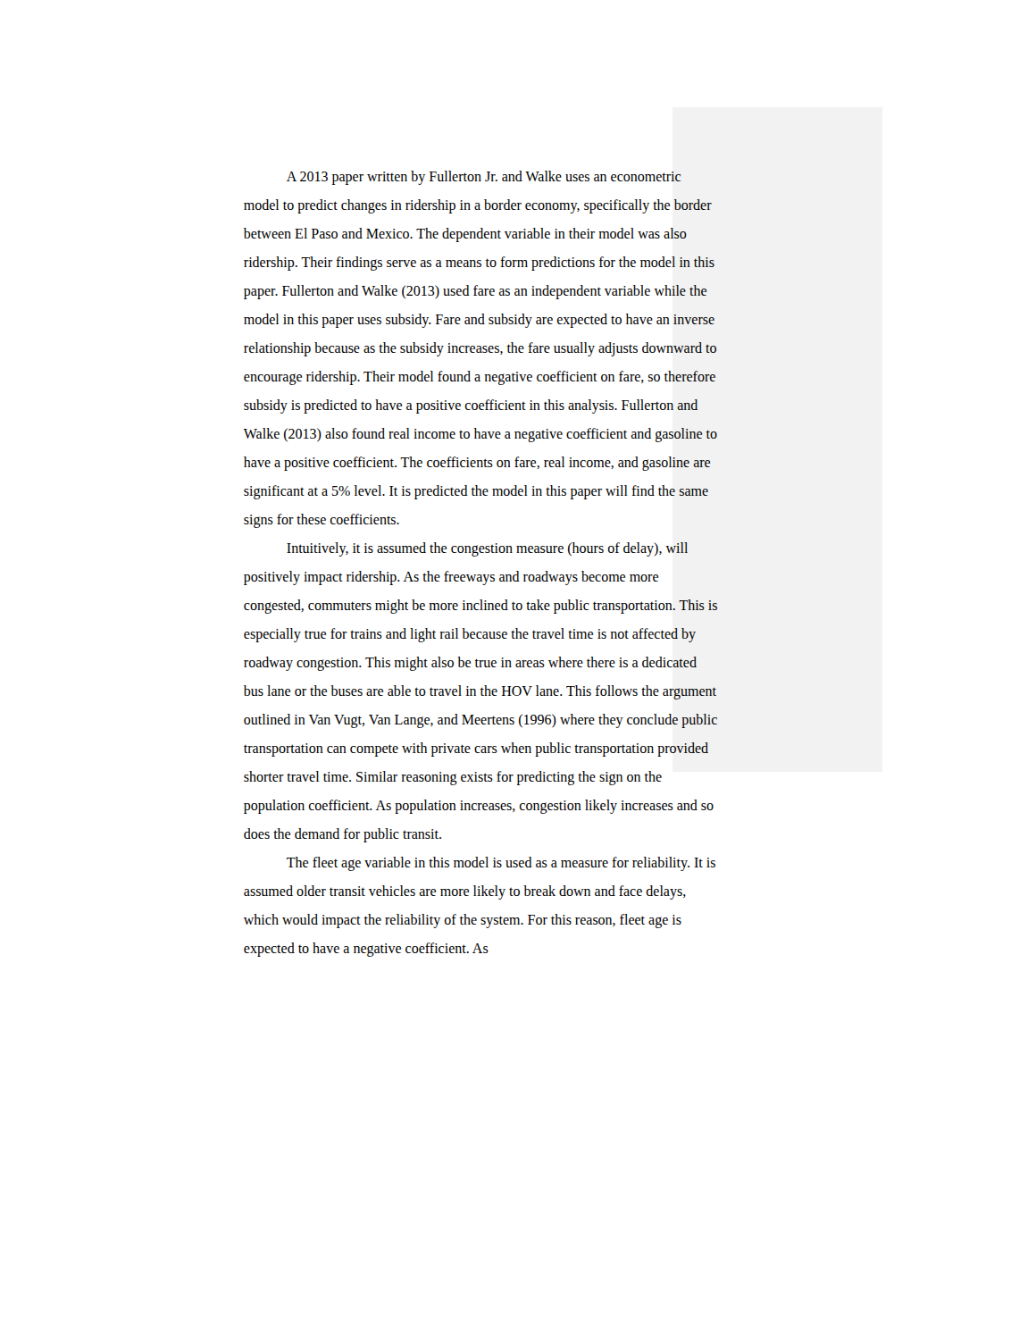A 2013 paper written by Fullerton Jr. and Walke uses an econometric model to predict changes in ridership in a border economy, specifically the border between El Paso and Mexico. The dependent variable in their model was also ridership. Their findings serve as a means to form predictions for the model in this paper. Fullerton and Walke (2013) used fare as an independent variable while the model in this paper uses subsidy. Fare and subsidy are expected to have an inverse relationship because as the subsidy increases, the fare usually adjusts downward to encourage ridership. Their model found a negative coefficient on fare, so therefore subsidy is predicted to have a positive coefficient in this analysis. Fullerton and Walke (2013) also found real income to have a negative coefficient and gasoline to have a positive coefficient. The coefficients on fare, real income, and gasoline are significant at a 5% level. It is predicted the model in this paper will find the same signs for these coefficients.
Intuitively, it is assumed the congestion measure (hours of delay), will positively impact ridership. As the freeways and roadways become more congested, commuters might be more inclined to take public transportation. This is especially true for trains and light rail because the travel time is not affected by roadway congestion. This might also be true in areas where there is a dedicated bus lane or the buses are able to travel in the HOV lane. This follows the argument outlined in Van Vugt, Van Lange, and Meertens (1996) where they conclude public transportation can compete with private cars when public transportation provided shorter travel time. Similar reasoning exists for predicting the sign on the population coefficient. As population increases, congestion likely increases and so does the demand for public transit.
The fleet age variable in this model is used as a measure for reliability. It is assumed older transit vehicles are more likely to break down and face delays, which would impact the reliability of the system. For this reason, fleet age is expected to have a negative coefficient. As